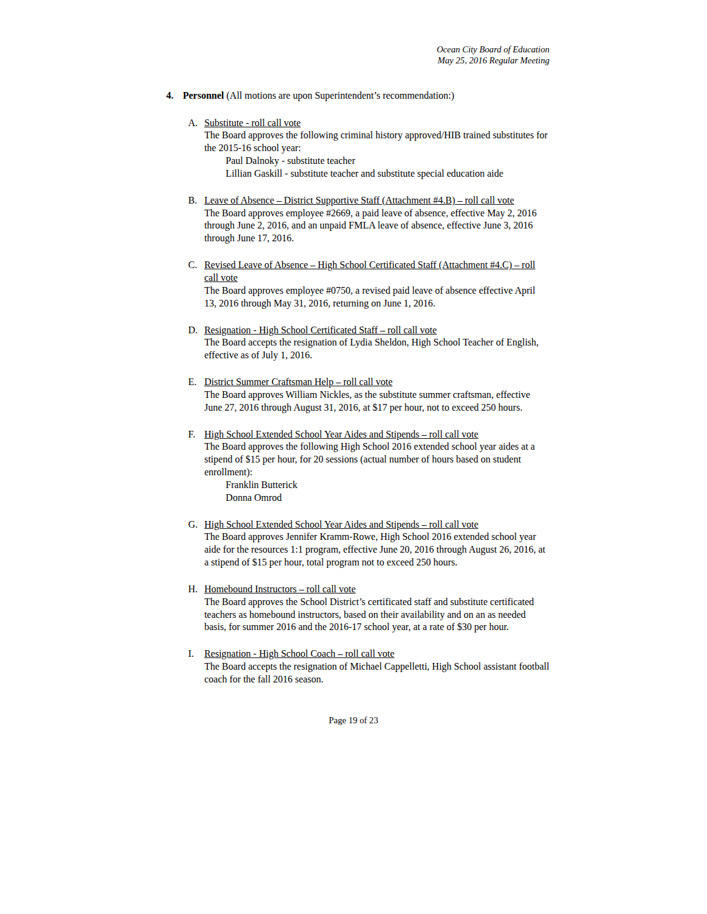Ocean City Board of Education
May 25, 2016 Regular Meeting
Personnel (All motions are upon Superintendent’s recommendation:)
Substitute - roll call vote
The Board approves the following criminal history approved/HIB trained substitutes for the 2015-16 school year:
Paul Dalnoky - substitute teacher
Lillian Gaskill - substitute teacher and substitute special education aide
Leave of Absence – District Supportive Staff (Attachment #4.B) – roll call vote
The Board approves employee #2669, a paid leave of absence, effective May 2, 2016 through June 2, 2016, and an unpaid FMLA leave of absence, effective June 3, 2016 through June 17, 2016.
Revised Leave of Absence – High School Certificated Staff (Attachment #4.C) – roll call vote
The Board approves employee #0750, a revised paid leave of absence effective April 13, 2016 through May 31, 2016, returning on June 1, 2016.
Resignation - High School Certificated Staff – roll call vote
The Board accepts the resignation of Lydia Sheldon, High School Teacher of English, effective as of July 1, 2016.
District Summer Craftsman Help – roll call vote
The Board approves William Nickles, as the substitute summer craftsman, effective June 27, 2016 through August 31, 2016, at $17 per hour, not to exceed 250 hours.
High School Extended School Year Aides and Stipends – roll call vote
The Board approves the following High School 2016 extended school year aides at a stipend of $15 per hour, for 20 sessions (actual number of hours based on student enrollment):
Franklin Butterick
Donna Omrod
High School Extended School Year Aides and Stipends – roll call vote
The Board approves Jennifer Kramm-Rowe, High School 2016 extended school year aide for the resources 1:1 program, effective June 20, 2016 through August 26, 2016, at a stipend of $15 per hour, total program not to exceed 250 hours.
Homebound Instructors – roll call vote
The Board approves the School District’s certificated staff and substitute certificated teachers as homebound instructors, based on their availability and on an as needed basis, for summer 2016 and the 2016-17 school year, at a rate of $30 per hour.
Resignation - High School Coach – roll call vote
The Board accepts the resignation of Michael Cappelletti, High School assistant football coach for the fall 2016 season.
Page 19 of 23